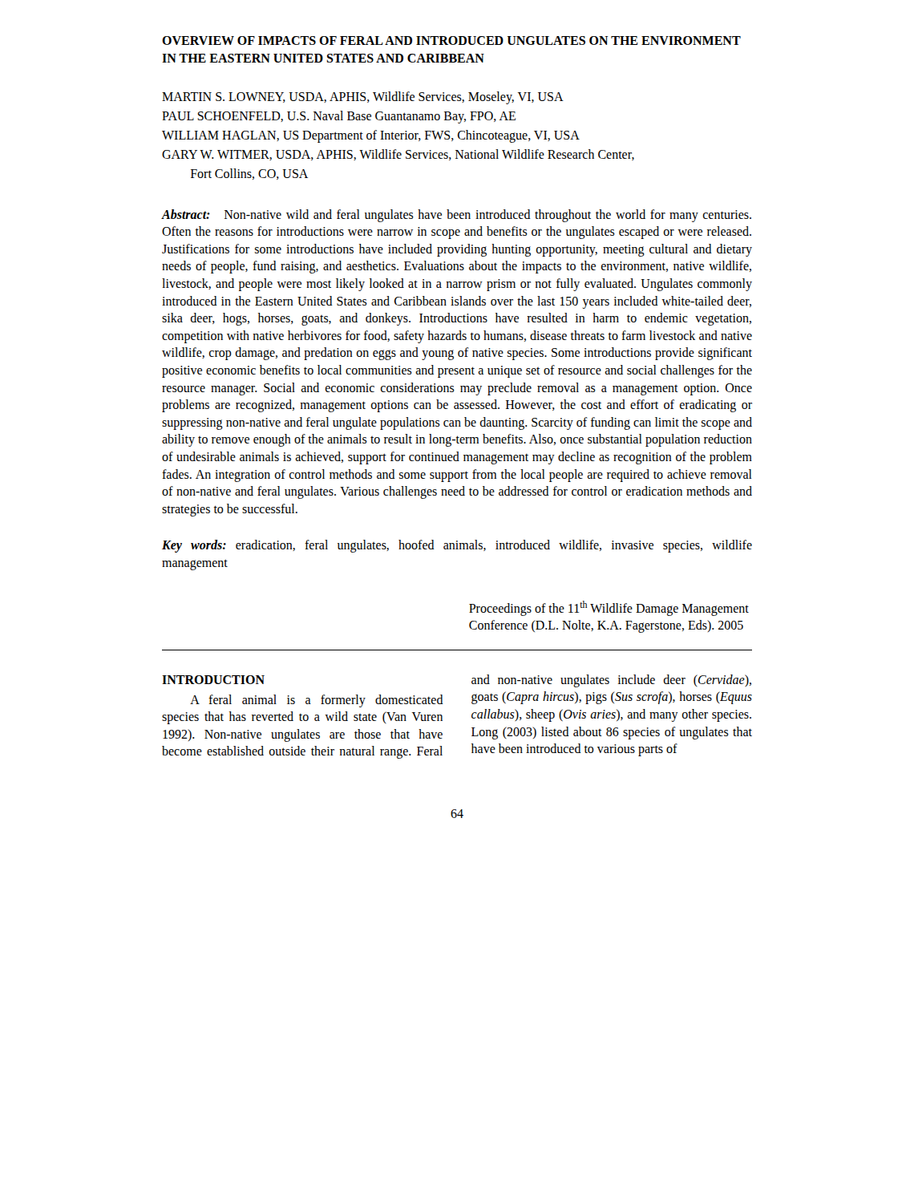Overview of Impacts of Feral and Introduced Ungulates on the Environment in the Eastern United States and Caribbean
MARTIN S. LOWNEY, USDA, APHIS, Wildlife Services, Moseley, VI, USA
PAUL SCHOENFELD, U.S. Naval Base Guantanamo Bay, FPO, AE
WILLIAM HAGLAN, US Department of Interior, FWS, Chincoteague, VI, USA
GARY W. WITMER, USDA, APHIS, Wildlife Services, National Wildlife Research Center,
Fort Collins, CO, USA
Abstract: Non-native wild and feral ungulates have been introduced throughout the world for many centuries. Often the reasons for introductions were narrow in scope and benefits or the ungulates escaped or were released. Justifications for some introductions have included providing hunting opportunity, meeting cultural and dietary needs of people, fund raising, and aesthetics. Evaluations about the impacts to the environment, native wildlife, livestock, and people were most likely looked at in a narrow prism or not fully evaluated. Ungulates commonly introduced in the Eastern United States and Caribbean islands over the last 150 years included white-tailed deer, sika deer, hogs, horses, goats, and donkeys. Introductions have resulted in harm to endemic vegetation, competition with native herbivores for food, safety hazards to humans, disease threats to farm livestock and native wildlife, crop damage, and predation on eggs and young of native species. Some introductions provide significant positive economic benefits to local communities and present a unique set of resource and social challenges for the resource manager. Social and economic considerations may preclude removal as a management option. Once problems are recognized, management options can be assessed. However, the cost and effort of eradicating or suppressing non-native and feral ungulate populations can be daunting. Scarcity of funding can limit the scope and ability to remove enough of the animals to result in long-term benefits. Also, once substantial population reduction of undesirable animals is achieved, support for continued management may decline as recognition of the problem fades. An integration of control methods and some support from the local people are required to achieve removal of non-native and feral ungulates. Various challenges need to be addressed for control or eradication methods and strategies to be successful.
Key words: eradication, feral ungulates, hoofed animals, introduced wildlife, invasive species, wildlife management
Proceedings of the 11th Wildlife Damage Management Conference (D.L. Nolte, K.A. Fagerstone, Eds). 2005
Introduction
A feral animal is a formerly domesticated species that has reverted to a wild state (Van Vuren 1992). Non-native ungulates are those that have become established outside their natural range. Feral and non-native ungulates include deer (Cervidae), goats (Capra hircus), pigs (Sus scrofa), horses (Equus callabus), sheep (Ovis aries), and many other species. Long (2003) listed about 86 species of ungulates that have been introduced to various parts of
64